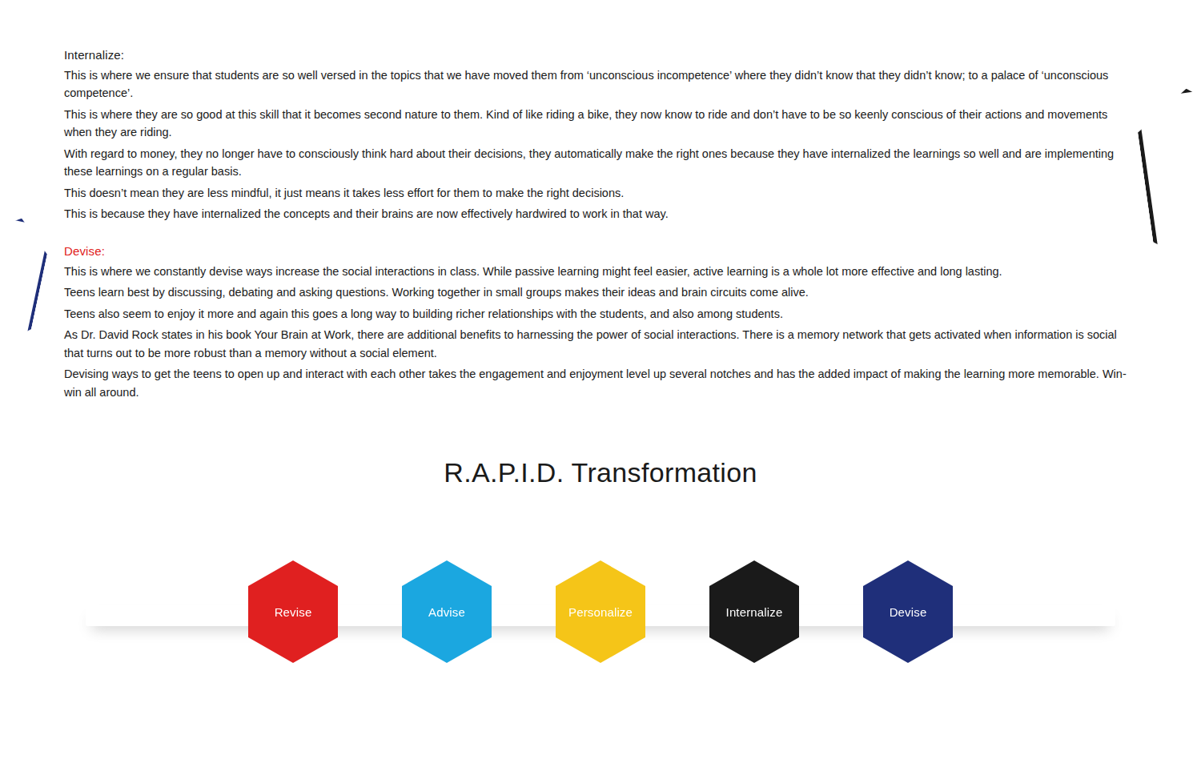Internalize:
This is where we ensure that students are so well versed in the topics that we have moved them from ‘unconscious incompetence’ where they didn’t know that they didn’t know; to a palace of ‘unconscious competence’.
This is where they are so good at this skill that it becomes second nature to them. Kind of like riding a bike, they now know to ride and don’t have to be so keenly conscious of their actions and movements when they are riding.
With regard to money, they no longer have to consciously think hard about their decisions, they automatically make the right ones because they have internalized the learnings so well and are implementing these learnings on a regular basis.
This doesn’t mean they are less mindful, it just means it takes less effort for them to make the right decisions.
This is because they have internalized the concepts and their brains are now effectively hardwired to work in that way.
Devise:
This is where we constantly devise ways increase the social interactions in class. While passive learning might feel easier, active learning is a whole lot more effective and long lasting.
Teens learn best by discussing, debating and asking questions. Working together in small groups makes their ideas and brain circuits come alive.
Teens also seem to enjoy it more and again this goes a long way to building richer relationships with the students, and also among students.
As Dr. David Rock states in his book Your Brain at Work, there are additional benefits to harnessing the power of social interactions. There is a memory network that gets activated when information is social that turns out to be more robust than a memory without a social element.
Devising ways to get the teens to open up and interact with each other takes the engagement and enjoyment level up several notches and has the added impact of making the learning more memorable. Win-win all around.
R.A.P.I.D. Transformation
Revise
Advise
Personalize
Internalize
Devise